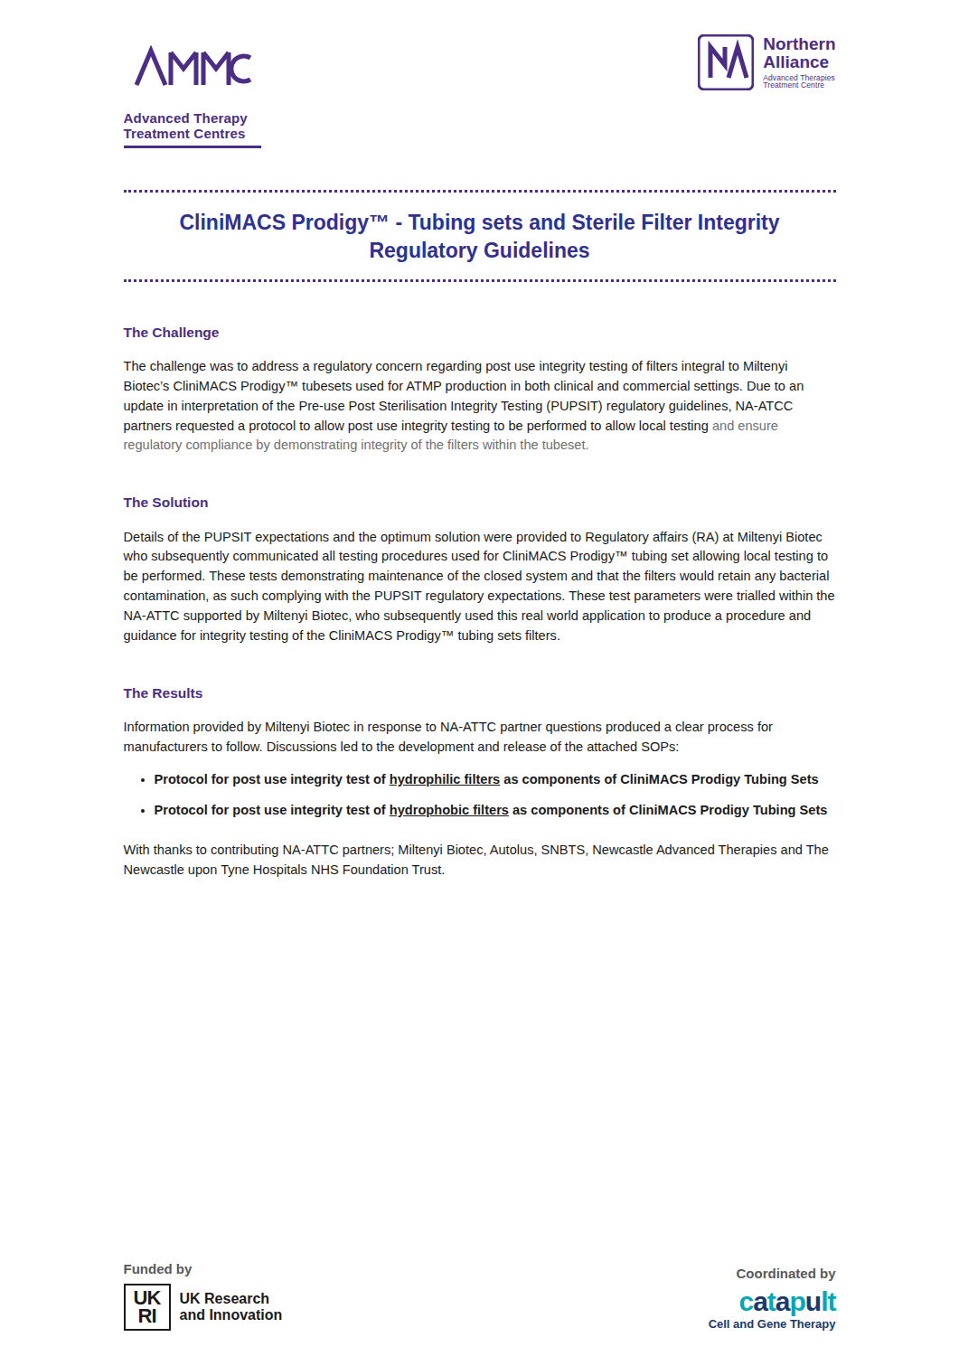Advanced Therapy
Treatment Centres
Northern Alliance Advanced Therapies Treatment Centre
CliniMACS Prodigy™ - Tubing sets and Sterile Filter Integrity
Regulatory Guidelines
The Challenge
The challenge was to address a regulatory concern regarding post use integrity testing of filters integral to Miltenyi Biotec’s CliniMACS Prodigy™ tubesets used for ATMP production in both clinical and commercial settings. Due to an update in interpretation of the Pre-use Post Sterilisation Integrity Testing (PUPSIT) regulatory guidelines, NA-ATCC partners requested a protocol to allow post use integrity testing to be performed to allow local testing and ensure regulatory compliance by demonstrating integrity of the filters within the tubeset.
The Solution
Details of the PUPSIT expectations and the optimum solution were provided to Regulatory affairs (RA) at Miltenyi Biotec who subsequently communicated all testing procedures used for CliniMACS Prodigy™ tubing set allowing local testing to be performed. These tests demonstrating maintenance of the closed system and that the filters would retain any bacterial contamination, as such complying with the PUPSIT regulatory expectations. These test parameters were trialled within the NA-ATTC supported by Miltenyi Biotec, who subsequently used this real world application to produce a procedure and guidance for integrity testing of the CliniMACS Prodigy™ tubing sets filters.
The Results
Information provided by Miltenyi Biotec in response to NA-ATTC partner questions produced a clear process for manufacturers to follow. Discussions led to the development and release of the attached SOPs:
Protocol for post use integrity test of hydrophilic filters as components of CliniMACS Prodigy Tubing Sets
Protocol for post use integrity test of hydrophobic filters as components of CliniMACS Prodigy Tubing Sets
With thanks to contributing NA-ATTC partners; Miltenyi Biotec, Autolus, SNBTS, Newcastle Advanced Therapies and The Newcastle upon Tyne Hospitals NHS Foundation Trust.
Funded by
UK RI
UK Research
and Innovation
Coordinated by
catapult
Cell and Gene Therapy